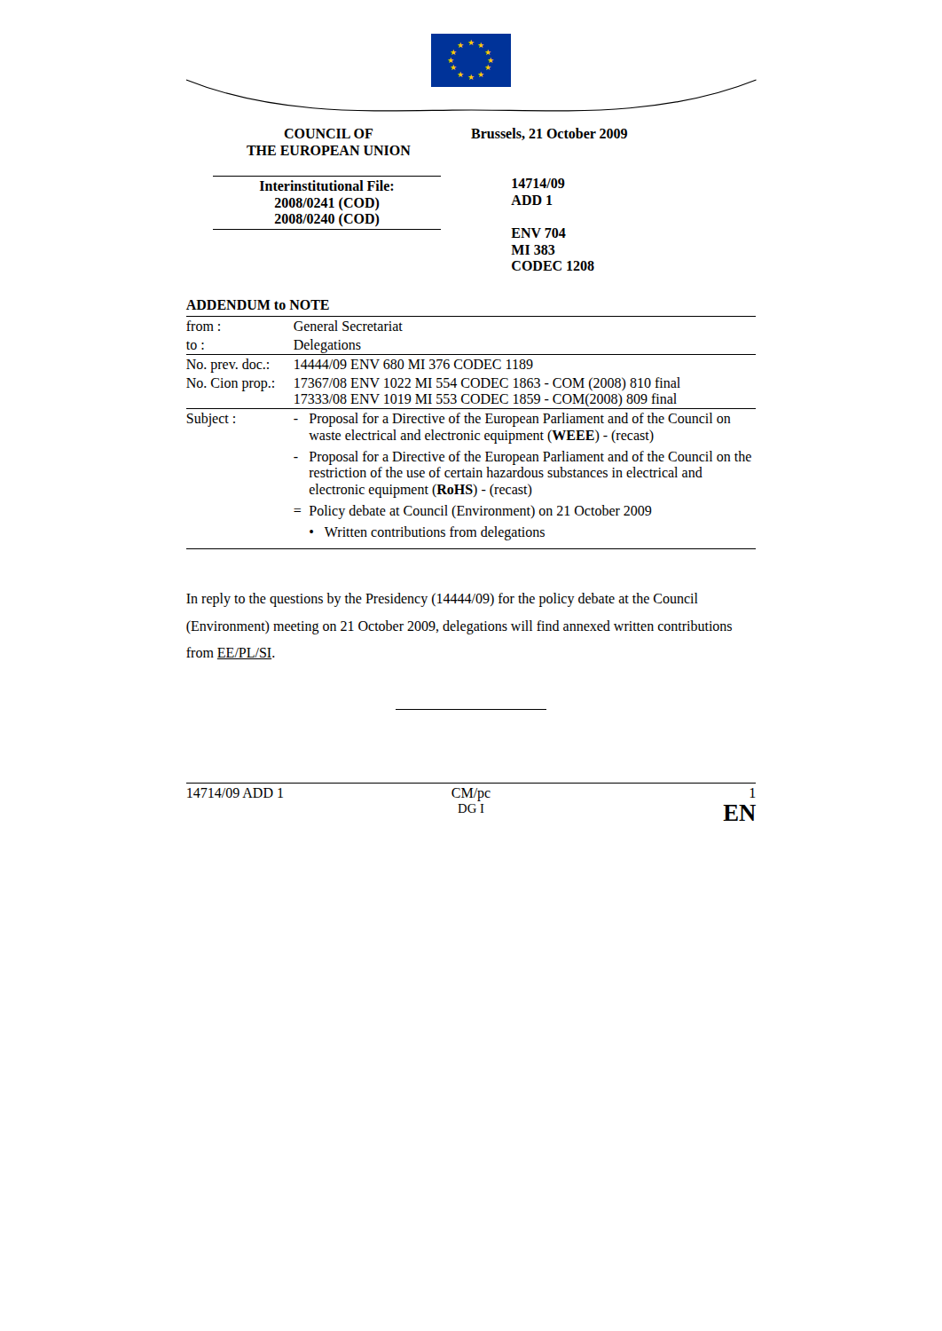★ ★ ★ ★ ★ ★ ★ ★ ★ ★ ★ ★
| COUNCIL OF THE EUROPEAN UNION | Brussels, 21 October 2009 |
| Interinstitutional File: 2008/0241 (COD) 2008/0240 (COD) | 14714/09 ADD 1 ENV 704 MI 383 CODEC 1208 |
ADDENDUM to NOTE
| from : | General Secretariat |
| to : | Delegations |
| No. prev. doc.: | 14444/09 ENV 680 MI 376 CODEC 1189 |
| No. Cion prop.: | 17367/08 ENV 1022 MI 554 CODEC 1863 - COM (2008) 810 final 17333/08 ENV 1019 MI 553 CODEC 1859 - COM(2008) 809 final |
| Subject : | - Proposal for a Directive of the European Parliament and of the Council on waste electrical and electronic equipment ( WEEE ) - (recast) - Proposal for a Directive of the European Parliament and of the Council on the restriction of the use of certain hazardous substances in electrical and electronic equipment ( RoHS ) - (recast) = Policy debate at Council (Environment) on 21 October 2009 Written contributions from delegations |
In reply to the questions by the Presidency (14444/09) for the policy debate at the Council (Environment) meeting on 21 October 2009, delegations will find annexed written contributions from EE/PL/SI.
| 14714/09 ADD 1 | CM/pc | 1 |
| | DG I | EN |